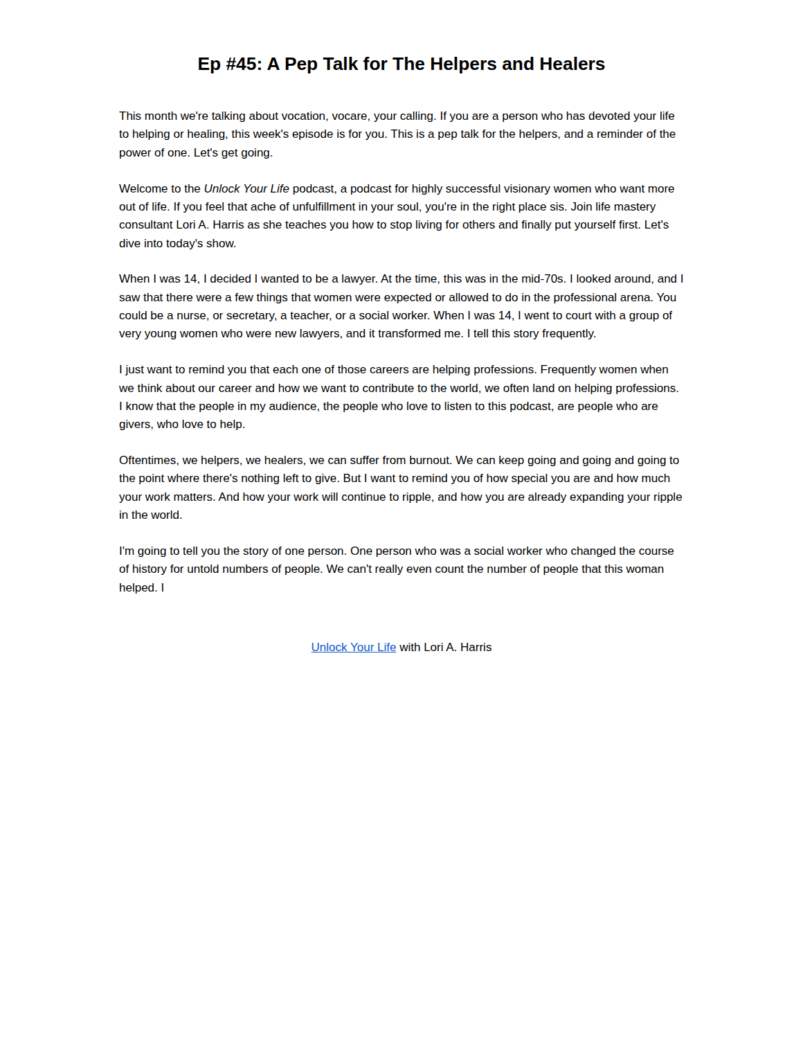Ep #45: A Pep Talk for The Helpers and Healers
This month we're talking about vocation, vocare, your calling. If you are a person who has devoted your life to helping or healing, this week's episode is for you. This is a pep talk for the helpers, and a reminder of the power of one. Let's get going.
Welcome to the Unlock Your Life podcast, a podcast for highly successful visionary women who want more out of life. If you feel that ache of unfulfillment in your soul, you're in the right place sis. Join life mastery consultant Lori A. Harris as she teaches you how to stop living for others and finally put yourself first. Let's dive into today's show.
When I was 14, I decided I wanted to be a lawyer. At the time, this was in the mid-70s. I looked around, and I saw that there were a few things that women were expected or allowed to do in the professional arena. You could be a nurse, or secretary, a teacher, or a social worker. When I was 14, I went to court with a group of very young women who were new lawyers, and it transformed me. I tell this story frequently.
I just want to remind you that each one of those careers are helping professions. Frequently women when we think about our career and how we want to contribute to the world, we often land on helping professions. I know that the people in my audience, the people who love to listen to this podcast, are people who are givers, who love to help.
Oftentimes, we helpers, we healers, we can suffer from burnout. We can keep going and going and going to the point where there's nothing left to give. But I want to remind you of how special you are and how much your work matters. And how your work will continue to ripple, and how you are already expanding your ripple in the world.
I'm going to tell you the story of one person. One person who was a social worker who changed the course of history for untold numbers of people. We can't really even count the number of people that this woman helped. I
Unlock Your Life with Lori A. Harris